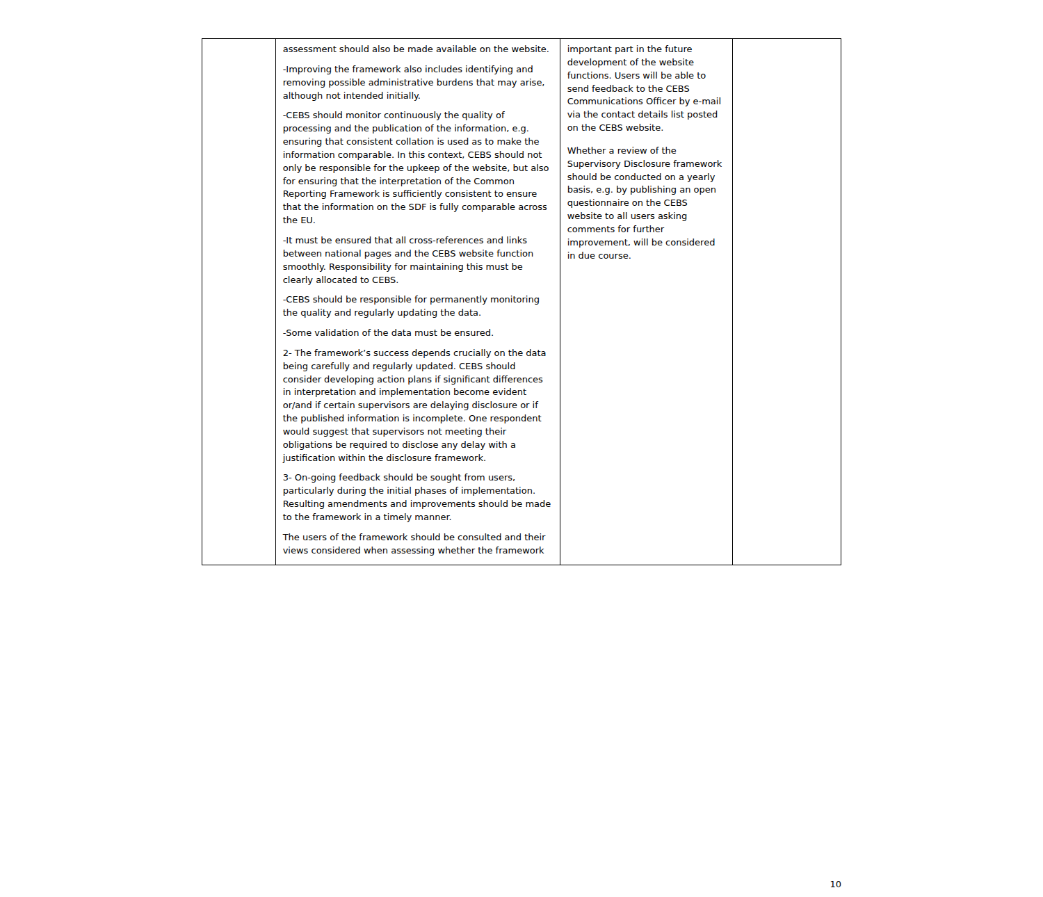| | assessment should also be made available on the website. -Improving the framework also includes identifying and removing possible administrative burdens that may arise, although not intended initially. -CEBS should monitor continuously the quality of processing and the publication of the information, e.g. ensuring that consistent collation is used as to make the information comparable. In this context, CEBS should not only be responsible for the upkeep of the website, but also for ensuring that the interpretation of the Common Reporting Framework is sufficiently consistent to ensure that the information on the SDF is fully comparable across the EU. -It must be ensured that all cross-references and links between national pages and the CEBS website function smoothly. Responsibility for maintaining this must be clearly allocated to CEBS. -CEBS should be responsible for permanently monitoring the quality and regularly updating the data. -Some validation of the data must be ensured. 2- The framework’s success depends crucially on the data being carefully and regularly updated. CEBS should consider developing action plans if significant differences in interpretation and implementation become evident or/and if certain supervisors are delaying disclosure or if the published information is incomplete. One respondent would suggest that supervisors not meeting their obligations be required to disclose any delay with a justification within the disclosure framework. 3- On-going feedback should be sought from users, particularly during the initial phases of implementation. Resulting amendments and improvements should be made to the framework in a timely manner. The users of the framework should be consulted and their views considered when assessing whether the framework | important part in the future development of the website functions. Users will be able to send feedback to the CEBS Communications Officer by e-mail via the contact details list posted on the CEBS website. Whether a review of the Supervisory Disclosure framework should be conducted on a yearly basis, e.g. by publishing an open questionnaire on the CEBS website to all users asking comments for further improvement, will be considered in due course. | |
10